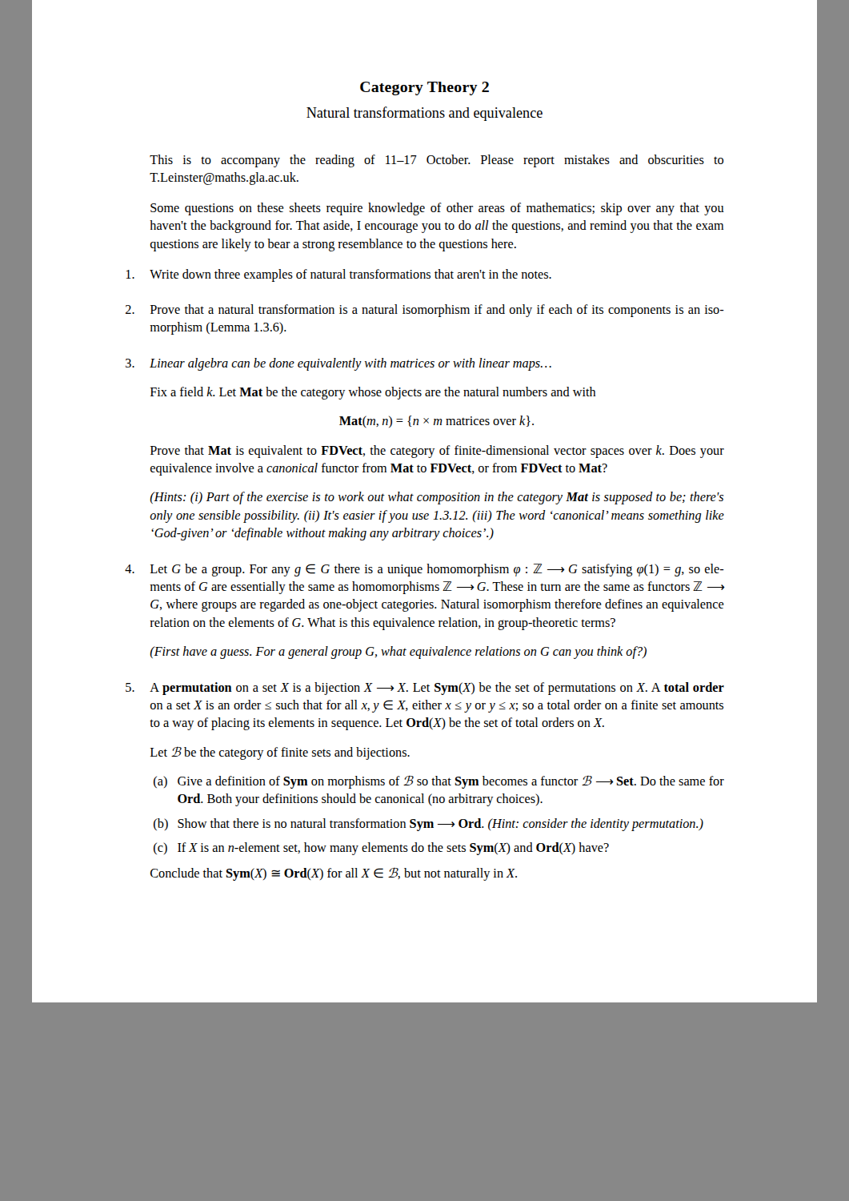Category Theory 2
Natural transformations and equivalence
This is to accompany the reading of 11–17 October. Please report mistakes and obscurities to T.Leinster@maths.gla.ac.uk.
Some questions on these sheets require knowledge of other areas of mathematics; skip over any that you haven't the background for. That aside, I encourage you to do all the questions, and remind you that the exam questions are likely to bear a strong resemblance to the questions here.
Write down three examples of natural transformations that aren't in the notes.
Prove that a natural transformation is a natural isomorphism if and only if each of its components is an isomorphism (Lemma 1.3.6).
Linear algebra can be done equivalently with matrices or with linear maps…
Fix a field k. Let Mat be the category whose objects are the natural numbers and with
Mat(m, n) = {n × m matrices over k}.
Prove that Mat is equivalent to FDVect, the category of finite-dimensional vector spaces over k. Does your equivalence involve a canonical functor from Mat to FDVect, or from FDVect to Mat?
(Hints: (i) Part of the exercise is to work out what composition in the category Mat is supposed to be; there's only one sensible possibility. (ii) It's easier if you use 1.3.12. (iii) The word ‘canonical’ means something like ‘God-given’ or ‘definable without making any arbitrary choices’.)
Let G be a group. For any g ∈ G there is a unique homomorphism φ : ℤ ⟶ G satisfying φ(1) = g, so elements of G are essentially the same as homomorphisms ℤ ⟶ G. These in turn are the same as functors ℤ ⟶ G, where groups are regarded as one-object categories. Natural isomorphism therefore defines an equivalence relation on the elements of G. What is this equivalence relation, in group-theoretic terms?
(First have a guess. For a general group G, what equivalence relations on G can you think of?)
A permutation on a set X is a bijection X ⟶ X. Let Sym(X) be the set of permutations on X. A total order on a set X is an order ≤ such that for all x, y ∈ X, either x ≤ y or y ≤ x; so a total order on a finite set amounts to a way of placing its elements in sequence. Let Ord(X) be the set of total orders on X.
Let ℬ be the category of finite sets and bijections.
Give a definition of Sym on morphisms of ℬ so that Sym becomes a functor ℬ ⟶ Set. Do the same for Ord. Both your definitions should be canonical (no arbitrary choices).
Show that there is no natural transformation Sym ⟶ Ord. (Hint: consider the identity permutation.)
If X is an n-element set, how many elements do the sets Sym(X) and Ord(X) have?
Conclude that Sym(X) ≅ Ord(X) for all X ∈ ℬ, but not naturally in X.